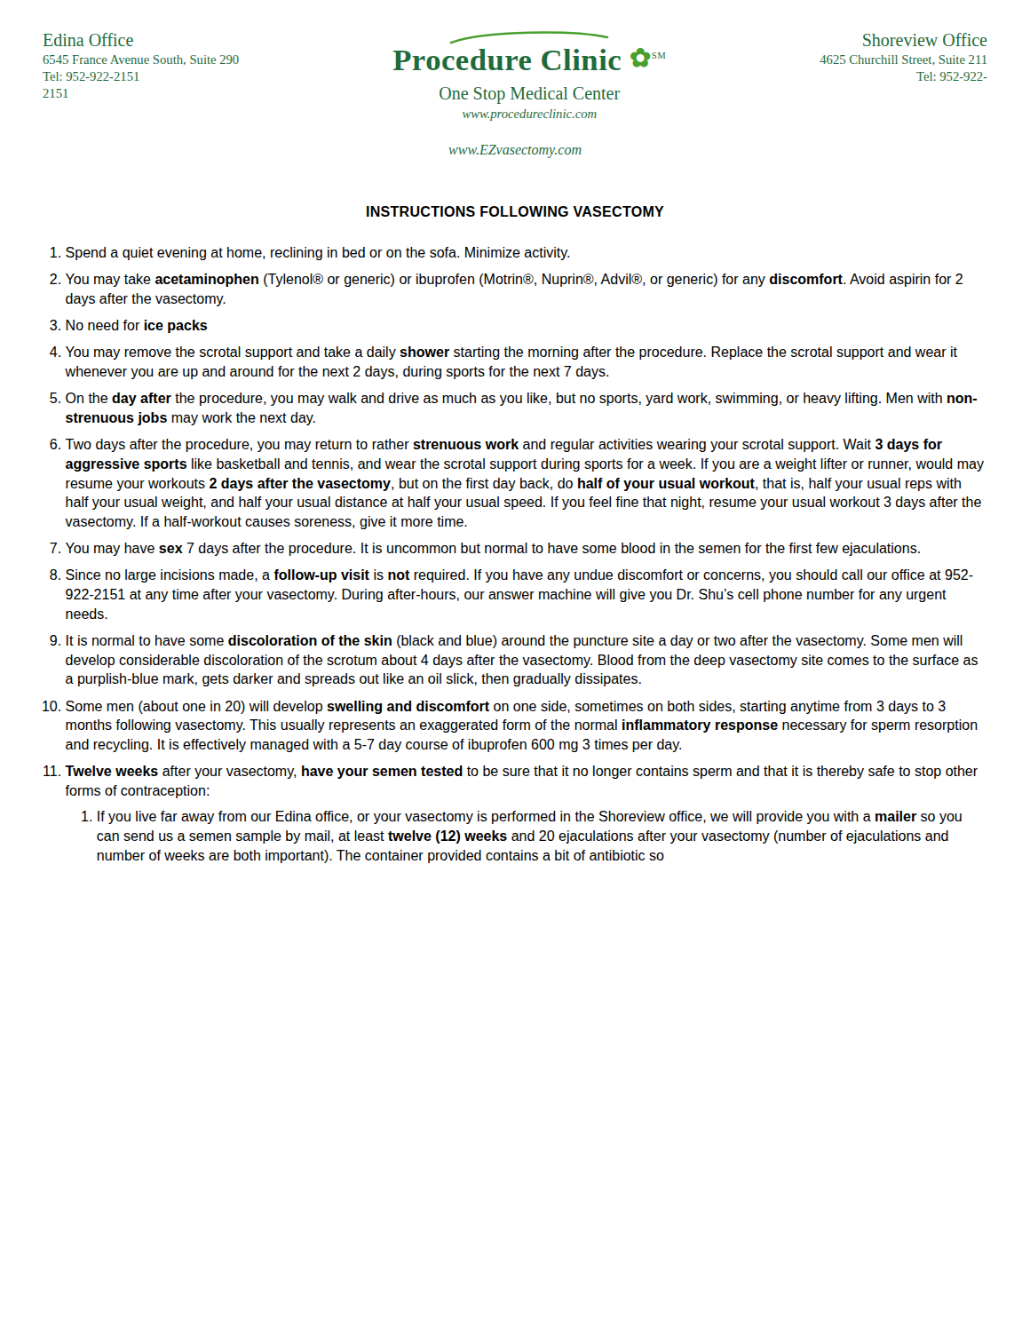Edina Office 6545 France Avenue South, Suite 290
Tel: 952-922-2151
2151
Procedure Clinic ✿SM
One Stop Medical Center
www.procedureclinic.com
Shoreview Office 4625 Churchill Street, Suite 211
Tel: 952-922-
www.EZvasectomy.com
INSTRUCTIONS FOLLOWING VASECTOMY
Spend a quiet evening at home, reclining in bed or on the sofa. Minimize activity.
You may take acetaminophen (Tylenol® or generic) or ibuprofen (Motrin®, Nuprin®, Advil®, or generic) for any discomfort. Avoid aspirin for 2 days after the vasectomy.
No need for ice packs
You may remove the scrotal support and take a daily shower starting the morning after the procedure. Replace the scrotal support and wear it whenever you are up and around for the next 2 days, during sports for the next 7 days.
On the day after the procedure, you may walk and drive as much as you like, but no sports, yard work, swimming, or heavy lifting. Men with non-strenuous jobs may work the next day.
Two days after the procedure, you may return to rather strenuous work and regular activities wearing your scrotal support. Wait 3 days for aggressive sports like basketball and tennis, and wear the scrotal support during sports for a week. If you are a weight lifter or runner, would may resume your workouts 2 days after the vasectomy, but on the first day back, do half of your usual workout, that is, half your usual reps with half your usual weight, and half your usual distance at half your usual speed. If you feel fine that night, resume your usual workout 3 days after the vasectomy. If a half-workout causes soreness, give it more time.
You may have sex 7 days after the procedure. It is uncommon but normal to have some blood in the semen for the first few ejaculations.
Since no large incisions made, a follow-up visit is not required. If you have any undue discomfort or concerns, you should call our office at 952-922-2151 at any time after your vasectomy. During after-hours, our answer machine will give you Dr. Shu’s cell phone number for any urgent needs.
It is normal to have some discoloration of the skin (black and blue) around the puncture site a day or two after the vasectomy. Some men will develop considerable discoloration of the scrotum about 4 days after the vasectomy. Blood from the deep vasectomy site comes to the surface as a purplish-blue mark, gets darker and spreads out like an oil slick, then gradually dissipates.
Some men (about one in 20) will develop swelling and discomfort on one side, sometimes on both sides, starting anytime from 3 days to 3 months following vasectomy. This usually represents an exaggerated form of the normal inflammatory response necessary for sperm resorption and recycling. It is effectively managed with a 5-7 day course of ibuprofen 600 mg 3 times per day.
Twelve weeks after your vasectomy, have your semen tested to be sure that it no longer contains sperm and that it is thereby safe to stop other forms of contraception:
If you live far away from our Edina office, or your vasectomy is performed in the Shoreview office, we will provide you with a mailer so you can send us a semen sample by mail, at least twelve (12) weeks and 20 ejaculations after your vasectomy (number of ejaculations and number of weeks are both important). The container provided contains a bit of antibiotic so